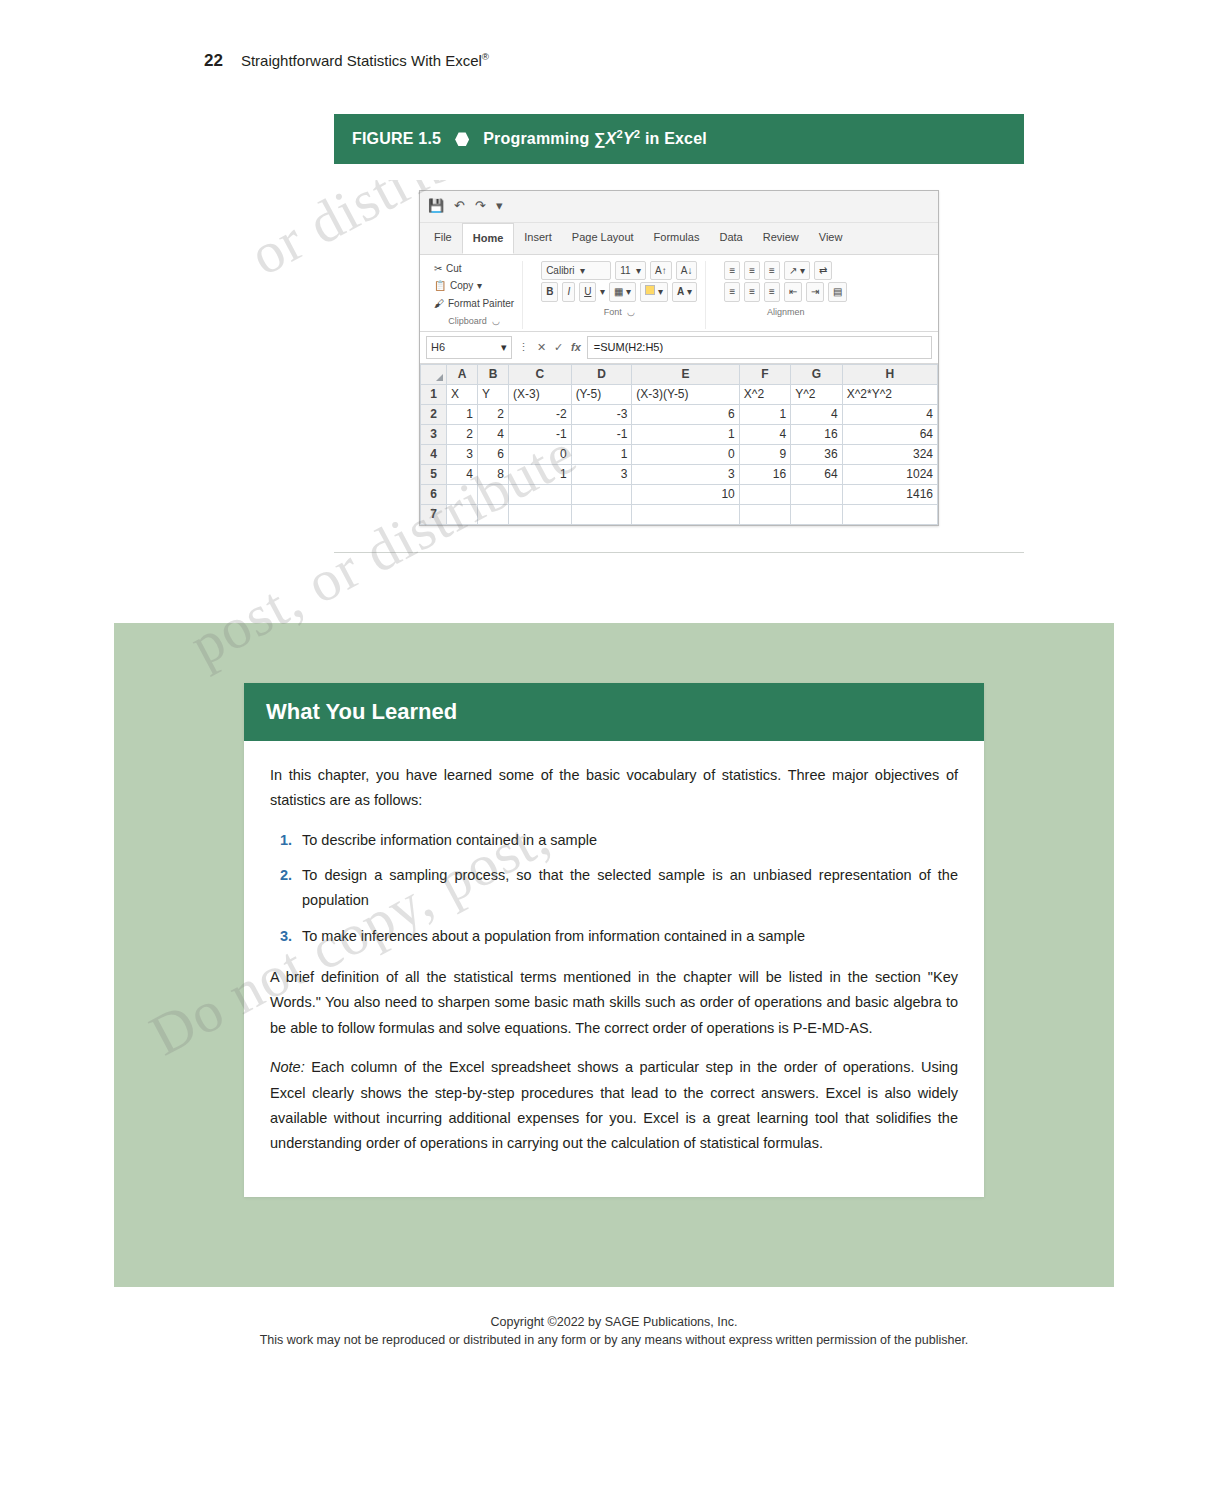22
Straightforward Statistics With Excel®
FIGURE 1.5 Programming ∑X2Y2 in Excel
💾 ↶ ↷ ▾
File Home Insert Page Layout Formulas Data Review View
✂Cut
📋Copy ▾
🖌Format Painter
Clipboard ◡
Calibri ▾ 11 ▾ A↑ A↓
B I U ▾ ▦ ▾ ▾ A ▾
Font ◡
≡ ≡ ≡ ↗ ▾ ⇄
≡ ≡ ≡ ⇤ ⇥ ▤
Alignmen
H6▾
⋮ ✕ ✓ fx
=SUM(H2:H5)
| | A | B | C | D | E | F | G | H |
| --- | --- | --- | --- | --- | --- | --- | --- | --- |
| 1 | X | Y | (X-3) | (Y-5) | (X-3)(Y-5) | X^2 | Y^2 | X^2*Y^2 |
| 2 | 1 | 2 | -2 | -3 | 6 | 1 | 4 | 4 |
| 3 | 2 | 4 | -1 | -1 | 1 | 4 | 16 | 64 |
| 4 | 3 | 6 | 0 | 1 | 0 | 9 | 36 | 324 |
| 5 | 4 | 8 | 1 | 3 | 3 | 16 | 64 | 1024 |
| 6 | | | | | 10 | | | 1416 |
| 7 | | | | | | | | |
What You Learned
In this chapter, you have learned some of the basic vocabulary of statistics. Three major objectives of statistics are as follows:
To describe information contained in a sample
To design a sampling process, so that the selected sample is an unbiased representation of the population
To make inferences about a population from information contained in a sample
A brief definition of all the statistical terms mentioned in the chapter will be listed in the section "Key Words." You also need to sharpen some basic math skills such as order of operations and basic algebra to be able to follow formulas and solve equations. The correct order of operations is P-E-MD-AS.
Note: Each column of the Excel spreadsheet shows a particular step in the order of operations. Using Excel clearly shows the step-by-step procedures that lead to the correct answers. Excel is also widely available without incurring additional expenses for you. Excel is a great learning tool that solidifies the understanding order of operations in carrying out the calculation of statistical formulas.
or distribute post, or distribute Do not copy, post,
Copyright ©2022 by SAGE Publications, Inc.
This work may not be reproduced or distributed in any form or by any means without express written permission of the publisher.